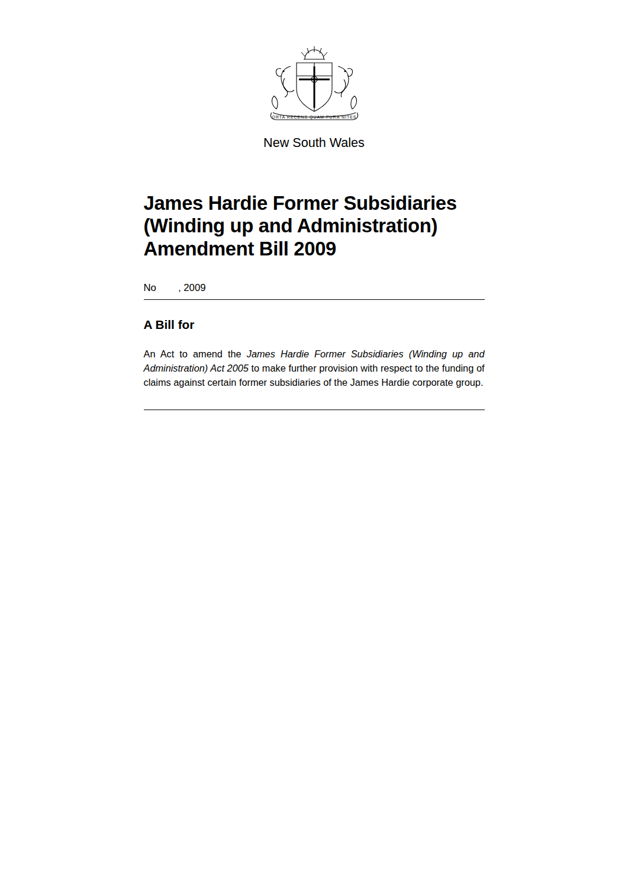ORTA RECENS QUAM PURA NITES
New South Wales
James Hardie Former Subsidiaries (Winding up and Administration) Amendment Bill 2009
No, 2009
A Bill for
An Act to amend the James Hardie Former Subsidiaries (Winding up and Administration) Act 2005 to make further provision with respect to the funding of claims against certain former subsidiaries of the James Hardie corporate group.